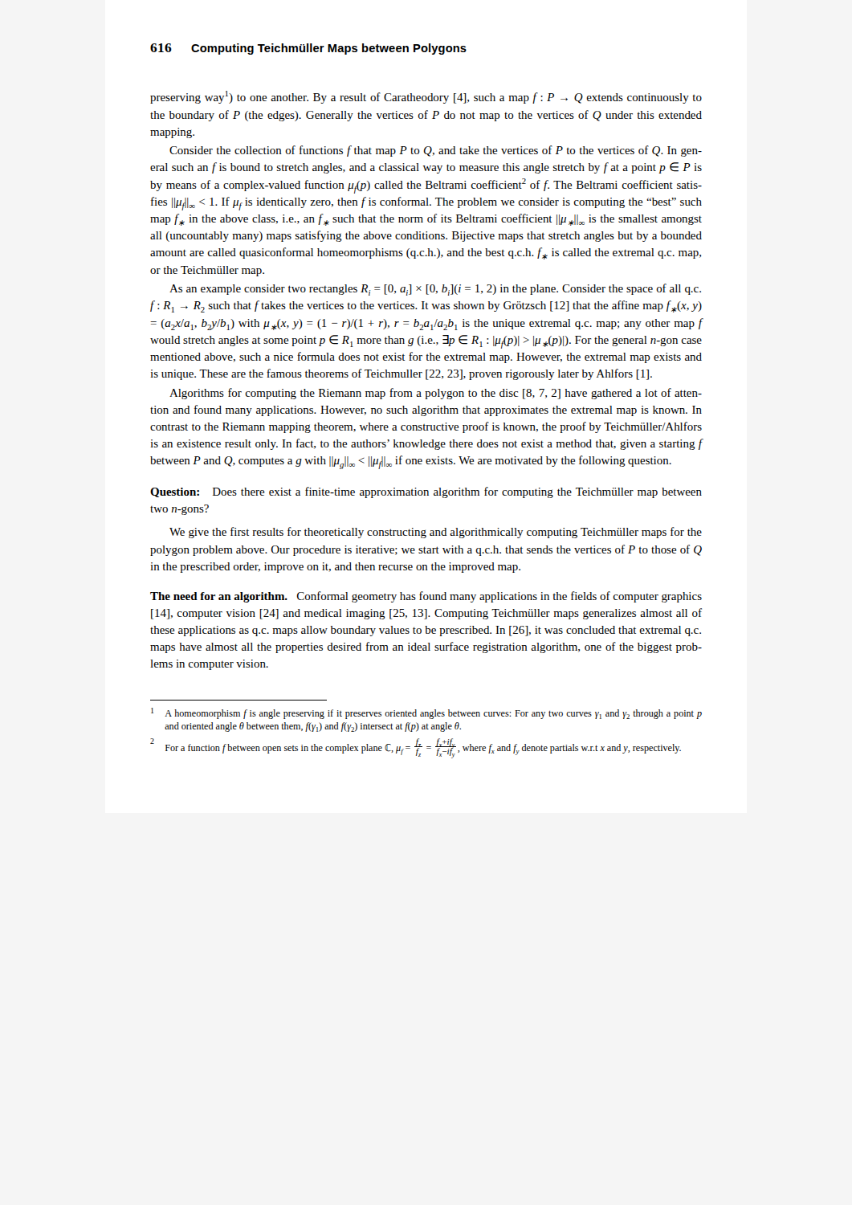616 Computing Teichmüller Maps between Polygons
preserving way1) to one another. By a result of Caratheodory [4], such a map f : P → Q extends continuously to the boundary of P (the edges). Generally the vertices of P do not map to the vertices of Q under this extended mapping.
Consider the collection of functions f that map P to Q, and take the vertices of P to the vertices of Q. In general such an f is bound to stretch angles, and a classical way to measure this angle stretch by f at a point p ∈ P is by means of a complex-valued function μf(p) called the Beltrami coefficient2 of f. The Beltrami coefficient satisfies ||μf||∞ < 1. If μf is identically zero, then f is conformal. The problem we consider is computing the “best” such map f∗ in the above class, i.e., an f∗ such that the norm of its Beltrami coefficient ||μ∗||∞ is the smallest amongst all (uncountably many) maps satisfying the above conditions. Bijective maps that stretch angles but by a bounded amount are called quasiconformal homeomorphisms (q.c.h.), and the best q.c.h. f∗ is called the extremal q.c. map, or the Teichmüller map.
As an example consider two rectangles Ri = [0, ai] × [0, bi](i = 1, 2) in the plane. Consider the space of all q.c. f : R1 → R2 such that f takes the vertices to the vertices. It was shown by Grötzsch [12] that the affine map f∗(x, y) = (a2x/a1, b2y/b1) with μ∗(x, y) = (1 − r)/(1 + r), r = b2a1/a2b1 is the unique extremal q.c. map; any other map f would stretch angles at some point p ∈ R1 more than g (i.e., ∃p ∈ R1 : |μf(p)| > |μ∗(p)|). For the general n-gon case mentioned above, such a nice formula does not exist for the extremal map. However, the extremal map exists and is unique. These are the famous theorems of Teichmuller [22, 23], proven rigorously later by Ahlfors [1].
Algorithms for computing the Riemann map from a polygon to the disc [8, 7, 2] have gathered a lot of attention and found many applications. However, no such algorithm that approximates the extremal map is known. In contrast to the Riemann mapping theorem, where a constructive proof is known, the proof by Teichmüller/Ahlfors is an existence result only. In fact, to the authors’ knowledge there does not exist a method that, given a starting f between P and Q, computes a g with ||μg||∞ < ||μf||∞ if one exists. We are motivated by the following question.
Question: Does there exist a finite-time approximation algorithm for computing the Teichmüller map between two n-gons?
We give the first results for theoretically constructing and algorithmically computing Teichmüller maps for the polygon problem above. Our procedure is iterative; we start with a q.c.h. that sends the vertices of P to those of Q in the prescribed order, improve on it, and then recurse on the improved map.
The need for an algorithm. Conformal geometry has found many applications in the fields of computer graphics [14], computer vision [24] and medical imaging [25, 13]. Computing Teichmüller maps generalizes almost all of these applications as q.c. maps allow boundary values to be prescribed. In [26], it was concluded that extremal q.c. maps have almost all the properties desired from an ideal surface registration algorithm, one of the biggest problems in computer vision.
A homeomorphism f is angle preserving if it preserves oriented angles between curves: For any two curves γ1 and γ2 through a point p and oriented angle θ between them, f(γ1) and f(γ2) intersect at f(p) at angle θ.
For a function f between open sets in the complex plane ℂ, μf = fz̄fz = fx+ify fx−ify, where fx and fy denote partials w.r.t x and y, respectively.